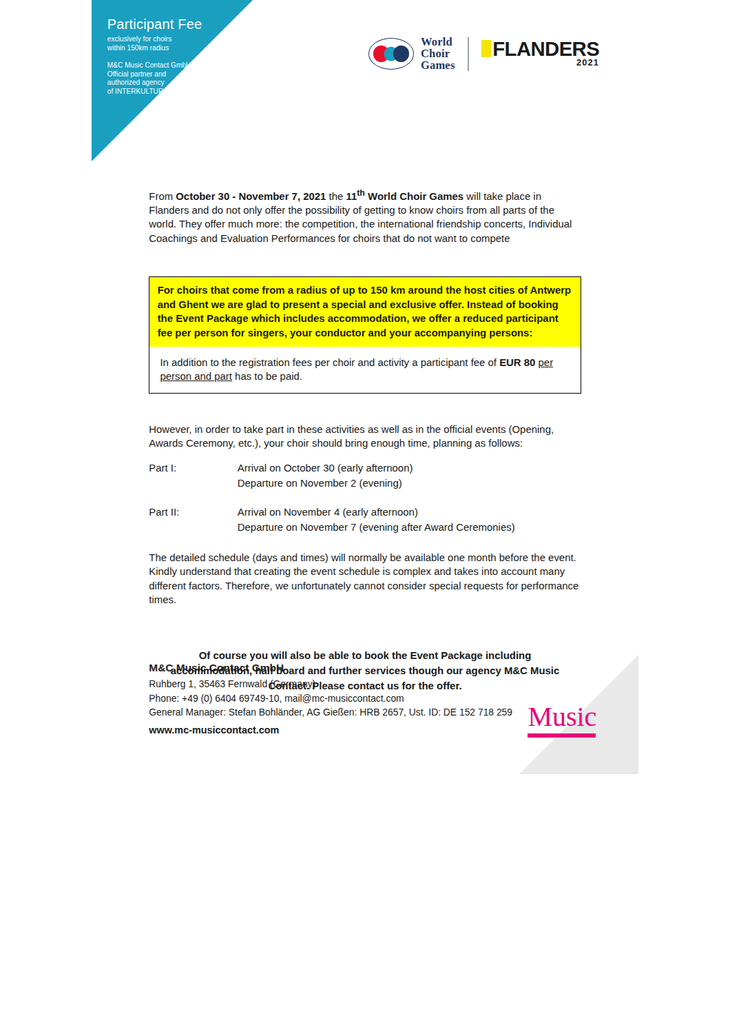Participant Fee
exclusively for choirs
within 150km radius
M&C Music Contact GmbH
Official partner and
authorized agency
of INTERKULTUR
World
Choir
Games
FLANDERS
2021
From October 30 - November 7, 2021 the 11th World Choir Games will take place in Flanders and do not only offer the possibility of getting to know choirs from all parts of the world. They offer much more: the competition, the international friendship concerts, Individual Coachings and Evaluation Performances for choirs that do not want to compete
For choirs that come from a radius of up to 150 km around the host cities of Antwerp and Ghent we are glad to present a special and exclusive offer. Instead of booking the Event Package which includes accommodation, we offer a reduced participant fee per person for singers, your conductor and your accompanying persons:
In addition to the registration fees per choir and activity a participant fee of EUR 80 per person and part has to be paid.
However, in order to take part in these activities as well as in the official events (Opening, Awards Ceremony, etc.), your choir should bring enough time, planning as follows:
Part I:
Arrival on October 30 (early afternoon)
Departure on November 2 (evening)
Part II:
Arrival on November 4 (early afternoon)
Departure on November 7 (evening after Award Ceremonies)
The detailed schedule (days and times) will normally be available one month before the event. Kindly understand that creating the event schedule is complex and takes into account many different factors. Therefore, we unfortunately cannot consider special requests for performance times.
Of course you will also be able to book the Event Package including accommodation, half board and further services though our agency M&C Music Contact. Please contact us for the offer.
M&C Music Contact GmbH
Ruhberg 1, 35463 Fernwald (Germany)
Phone: +49 (0) 6404 69749-10, mail@mc-musiccontact.com
General Manager: Stefan Bohländer, AG Gießen: HRB 2657, Ust. ID: DE 152 718 259
www.mc-musiccontact.com
Music